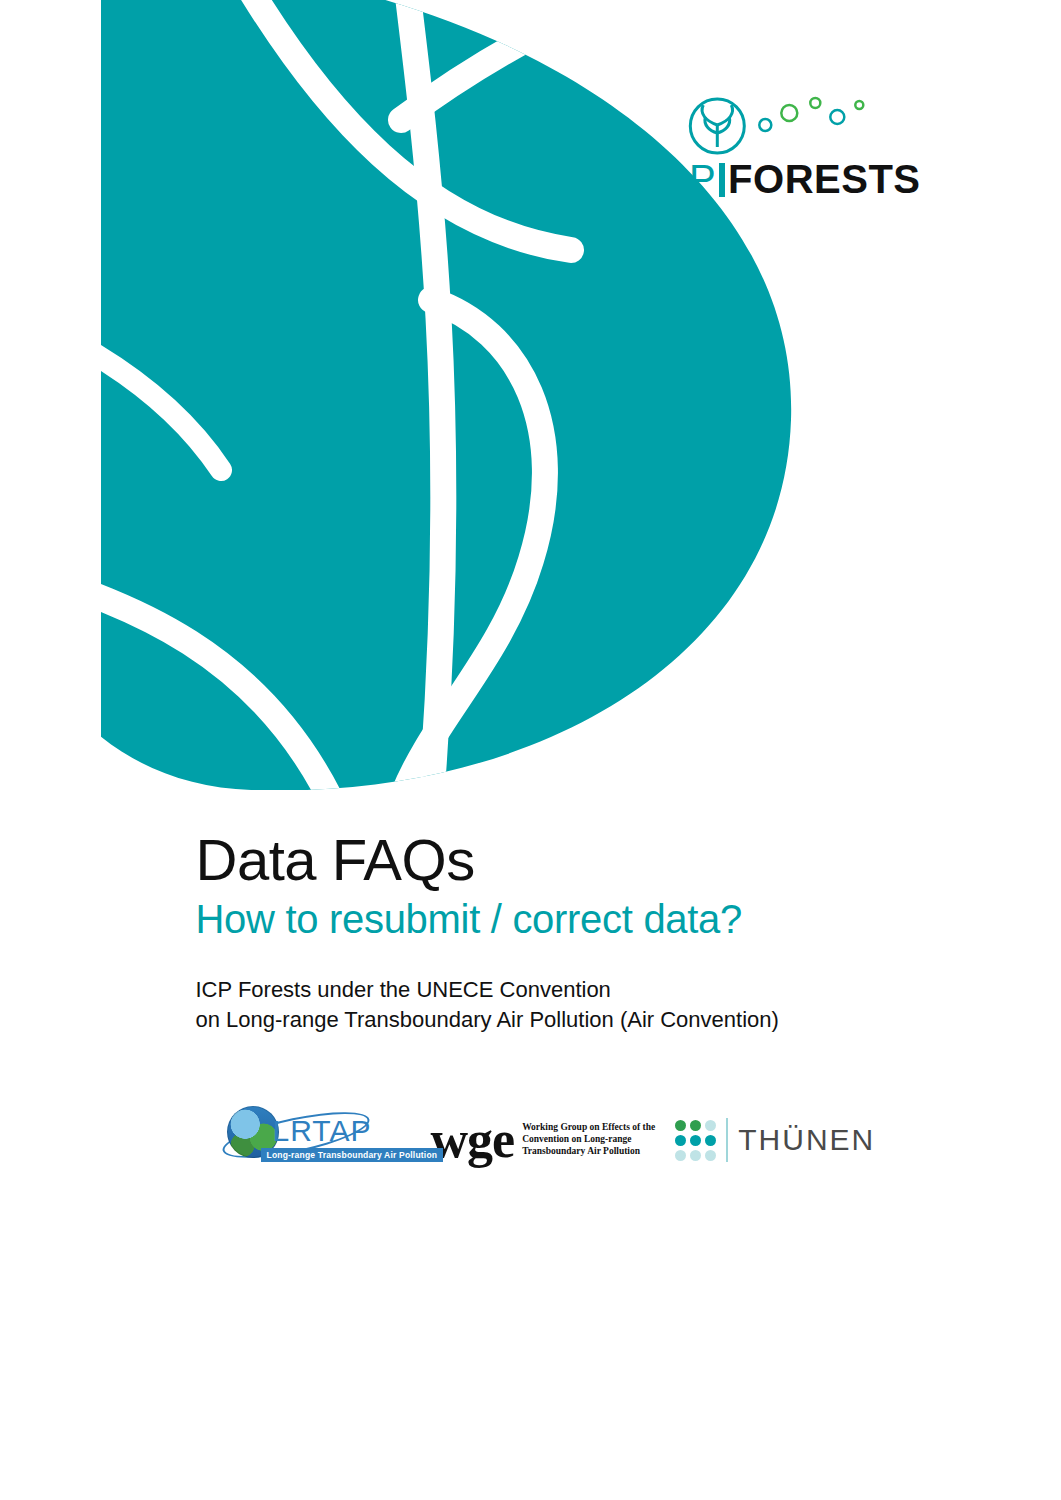ICP FORESTS
Data FAQs
How to resubmit / correct data?
ICP Forests under the UNECE Convention
on Long-range Transboundary Air Pollution (Air Convention)
LRTAP
Long-range Transboundary Air Pollution
wge
Working Group on Effects of the
Convention on Long-range
Transboundary Air Pollution
THÜNEN